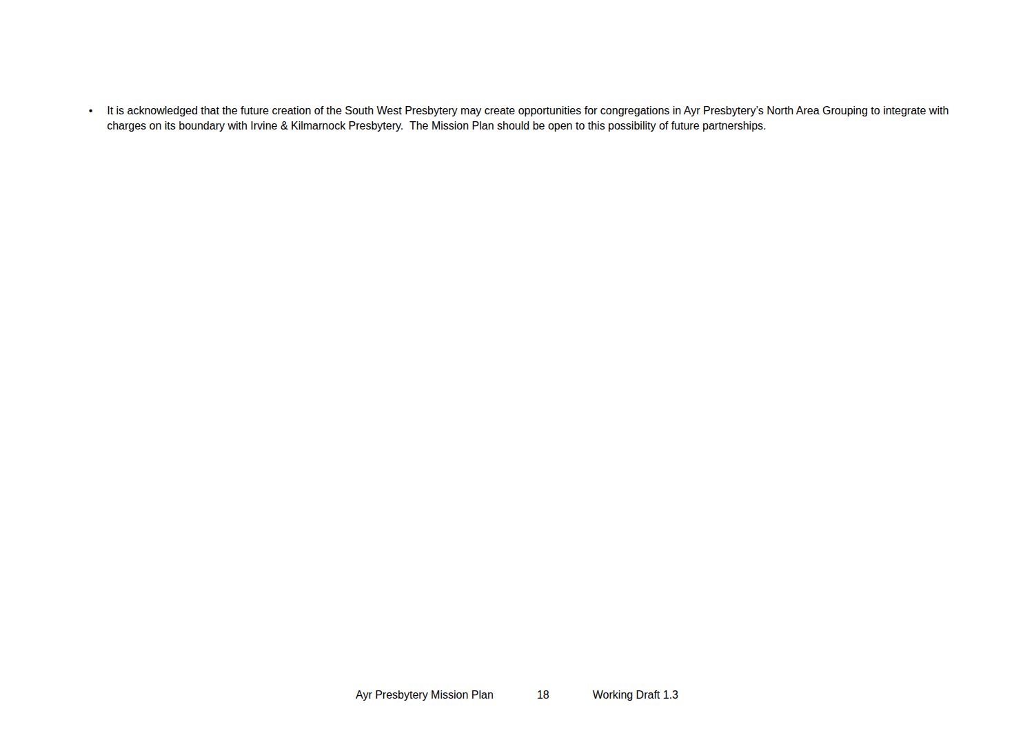It is acknowledged that the future creation of the South West Presbytery may create opportunities for congregations in Ayr Presbytery’s North Area Grouping to integrate with charges on its boundary with Irvine & Kilmarnock Presbytery. The Mission Plan should be open to this possibility of future partnerships.
Ayr Presbytery Mission Plan 18 Working Draft 1.3